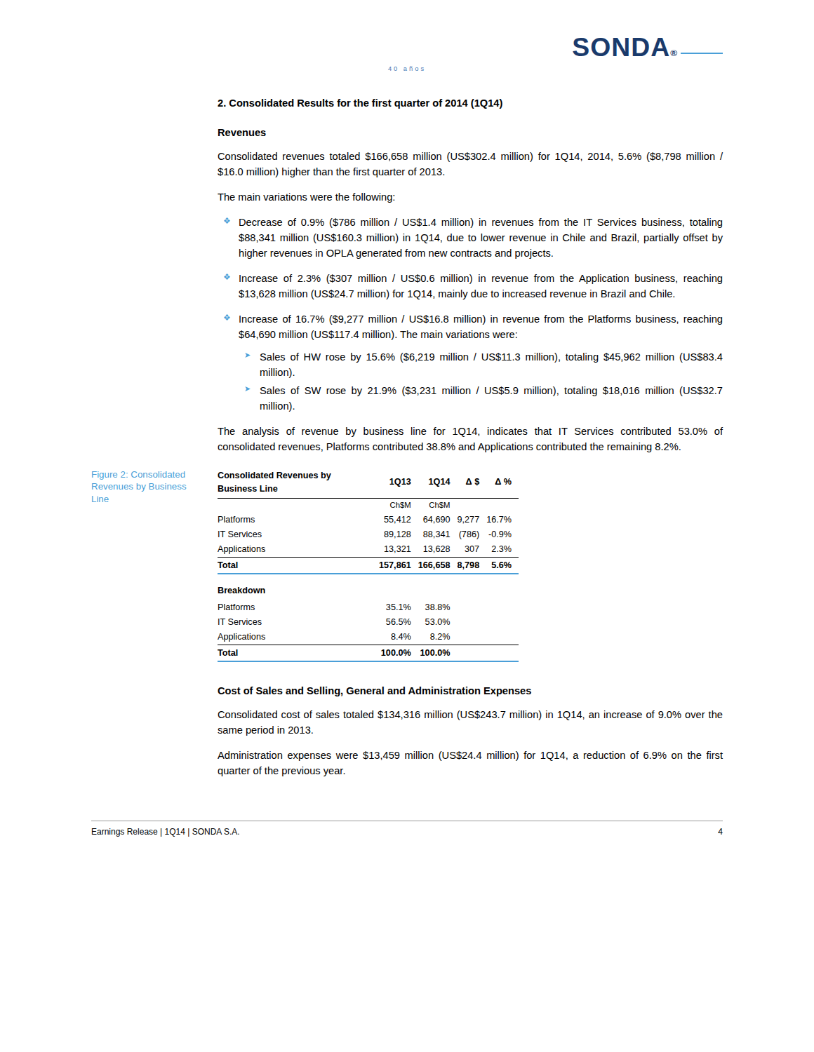SONDA® 40 años
2. Consolidated Results for the first quarter of 2014 (1Q14)
Revenues
Consolidated revenues totaled $166,658 million (US$302.4 million) for 1Q14, 2014, 5.6% ($8,798 million / $16.0 million) higher than the first quarter of 2013.
The main variations were the following:
Decrease of 0.9% ($786 million / US$1.4 million) in revenues from the IT Services business, totaling $88,341 million (US$160.3 million) in 1Q14, due to lower revenue in Chile and Brazil, partially offset by higher revenues in OPLA generated from new contracts and projects.
Increase of 2.3% ($307 million / US$0.6 million) in revenue from the Application business, reaching $13,628 million (US$24.7 million) for 1Q14, mainly due to increased revenue in Brazil and Chile.
Increase of 16.7% ($9,277 million / US$16.8 million) in revenue from the Platforms business, reaching $64,690 million (US$117.4 million). The main variations were:
Sales of HW rose by 15.6% ($6,219 million / US$11.3 million), totaling $45,962 million (US$83.4 million).
Sales of SW rose by 21.9% ($3,231 million / US$5.9 million), totaling $18,016 million (US$32.7 million).
The analysis of revenue by business line for 1Q14, indicates that IT Services contributed 53.0% of consolidated revenues, Platforms contributed 38.8% and Applications contributed the remaining 8.2%.
Figure 2: Consolidated Revenues by Business Line
| Consolidated Revenues by Business Line | 1Q13 | 1Q14 | Δ $ | Δ % |
| --- | --- | --- | --- | --- |
| | Ch$M | Ch$M | | |
| Platforms | 55,412 | 64,690 | 9,277 | 16.7% |
| IT Services | 89,128 | 88,341 | (786) | -0.9% |
| Applications | 13,321 | 13,628 | 307 | 2.3% |
| Total | 157,861 | 166,658 | 8,798 | 5.6% |
| Breakdown | |
| Platforms | 35.1% | 38.8% | | |
| IT Services | 56.5% | 53.0% | | |
| Applications | 8.4% | 8.2% | | |
| Total | 100.0% | 100.0% | | |
Cost of Sales and Selling, General and Administration Expenses
Consolidated cost of sales totaled $134,316 million (US$243.7 million) in 1Q14, an increase of 9.0% over the same period in 2013.
Administration expenses were $13,459 million (US$24.4 million) for 1Q14, a reduction of 6.9% on the first quarter of the previous year.
Earnings Release | 1Q14 | SONDA S.A. 4